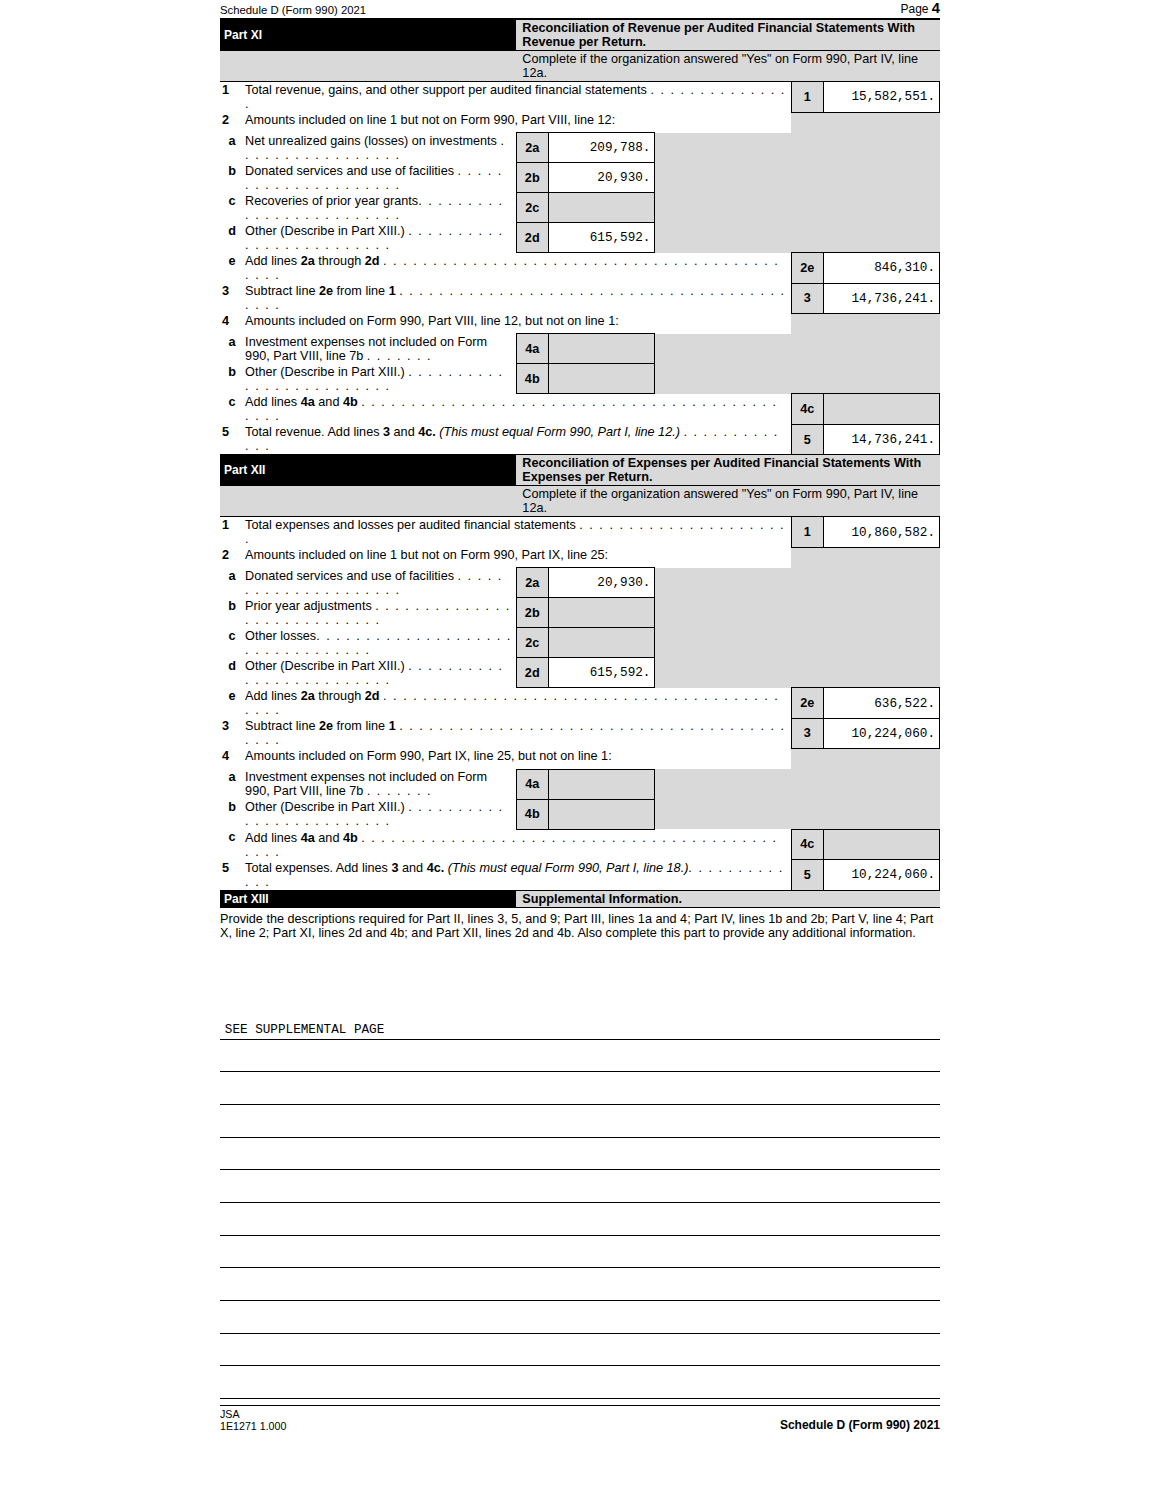Schedule D (Form 990) 2021
Page 4
| Part XI | Reconciliation of Revenue per Audited Financial Statements With Revenue per Return. |
| | Complete if the organization answered "Yes" on Form 990, Part IV, line 12a. |
| 1 | Total revenue, gains, and other support per audited financial statements . . . . . . . . . . . . . . . | 1 | 15,582,551. |
| 2 | Amounts included on line 1 but not on Form 990, Part VIII, line 12: | | |
| a | Net unrealized gains (losses) on investments . . . . . . . . . . . . . . . . . | 2a | 209,788. | | | |
| b | Donated services and use of facilities . . . . . . . . . . . . . . . . . . . . . | 2b | 20,930. | | | |
| c | Recoveries of prior year grants . . . . . . . . . . . . . . . . . . . . . . . . . | 2c | | | | |
| d | Other (Describe in Part XIII.) . . . . . . . . . . . . . . . . . . . . . . . . . | 2d | 615,592. | | | |
| e | Add lines 2a through 2d . . . . . . . . . . . . . . . . . . . . . . . . . . . . . . . . . . . . . . . . . . . . | 2e | 846,310. |
| 3 | Subtract line 2e from line 1 . . . . . . . . . . . . . . . . . . . . . . . . . . . . . . . . . . . . . . . . . . . | 3 | 14,736,241. |
| 4 | Amounts included on Form 990, Part VIII, line 12, but not on line 1: | | |
| a | Investment expenses not included on Form 990, Part VIII, line 7b . . . . . . . | 4a | | | | |
| b | Other (Describe in Part XIII.) . . . . . . . . . . . . . . . . . . . . . . . . . | 4b | | | | |
| c | Add lines 4a and 4b . . . . . . . . . . . . . . . . . . . . . . . . . . . . . . . . . . . . . . . . . . . . . . | 4c | |
| 5 | Total revenue. Add lines 3 and 4c. (This must equal Form 990, Part I, line 12.) . . . . . . . . . . . . . | 5 | 14,736,241. |
| Part XII | Reconciliation of Expenses per Audited Financial Statements With Expenses per Return. |
| | Complete if the organization answered "Yes" on Form 990, Part IV, line 12a. |
| 1 | Total expenses and losses per audited financial statements . . . . . . . . . . . . . . . . . . . . . . | 1 | 10,860,582. |
| 2 | Amounts included on line 1 but not on Form 990, Part IX, line 25: | | |
| a | Donated services and use of facilities . . . . . . . . . . . . . . . . . . . . . | 2a | 20,930. | | | |
| b | Prior year adjustments . . . . . . . . . . . . . . . . . . . . . . . . . . . . | 2b | | | | |
| c | Other losses . . . . . . . . . . . . . . . . . . . . . . . . . . . . . . . . . | 2c | | | | |
| d | Other (Describe in Part XIII.) . . . . . . . . . . . . . . . . . . . . . . . . . | 2d | 615,592. | | | |
| e | Add lines 2a through 2d . . . . . . . . . . . . . . . . . . . . . . . . . . . . . . . . . . . . . . . . . . . . | 2e | 636,522. |
| 3 | Subtract line 2e from line 1 . . . . . . . . . . . . . . . . . . . . . . . . . . . . . . . . . . . . . . . . . . . | 3 | 10,224,060. |
| 4 | Amounts included on Form 990, Part IX, line 25, but not on line 1: | | |
| a | Investment expenses not included on Form 990, Part VIII, line 7b . . . . . . . | 4a | | | | |
| b | Other (Describe in Part XIII.) . . . . . . . . . . . . . . . . . . . . . . . . . | 4b | | | | |
| c | Add lines 4a and 4b . . . . . . . . . . . . . . . . . . . . . . . . . . . . . . . . . . . . . . . . . . . . . . | 4c | |
| 5 | Total expenses. Add lines 3 and 4c. (This must equal Form 990, Part I, line 18.) . . . . . . . . . . . . . | 5 | 10,224,060. |
| Part XIII | Supplemental Information. |
Provide the descriptions required for Part II, lines 3, 5, and 9; Part III, lines 1a and 4; Part IV, lines 1b and 2b; Part V, line 4; Part X, line 2; Part XI, lines 2d and 4b; and Part XII, lines 2d and 4b. Also complete this part to provide any additional information.
SEE SUPPLEMENTAL PAGE
JSA
1E1271 1.000
Schedule D (Form 990) 2021